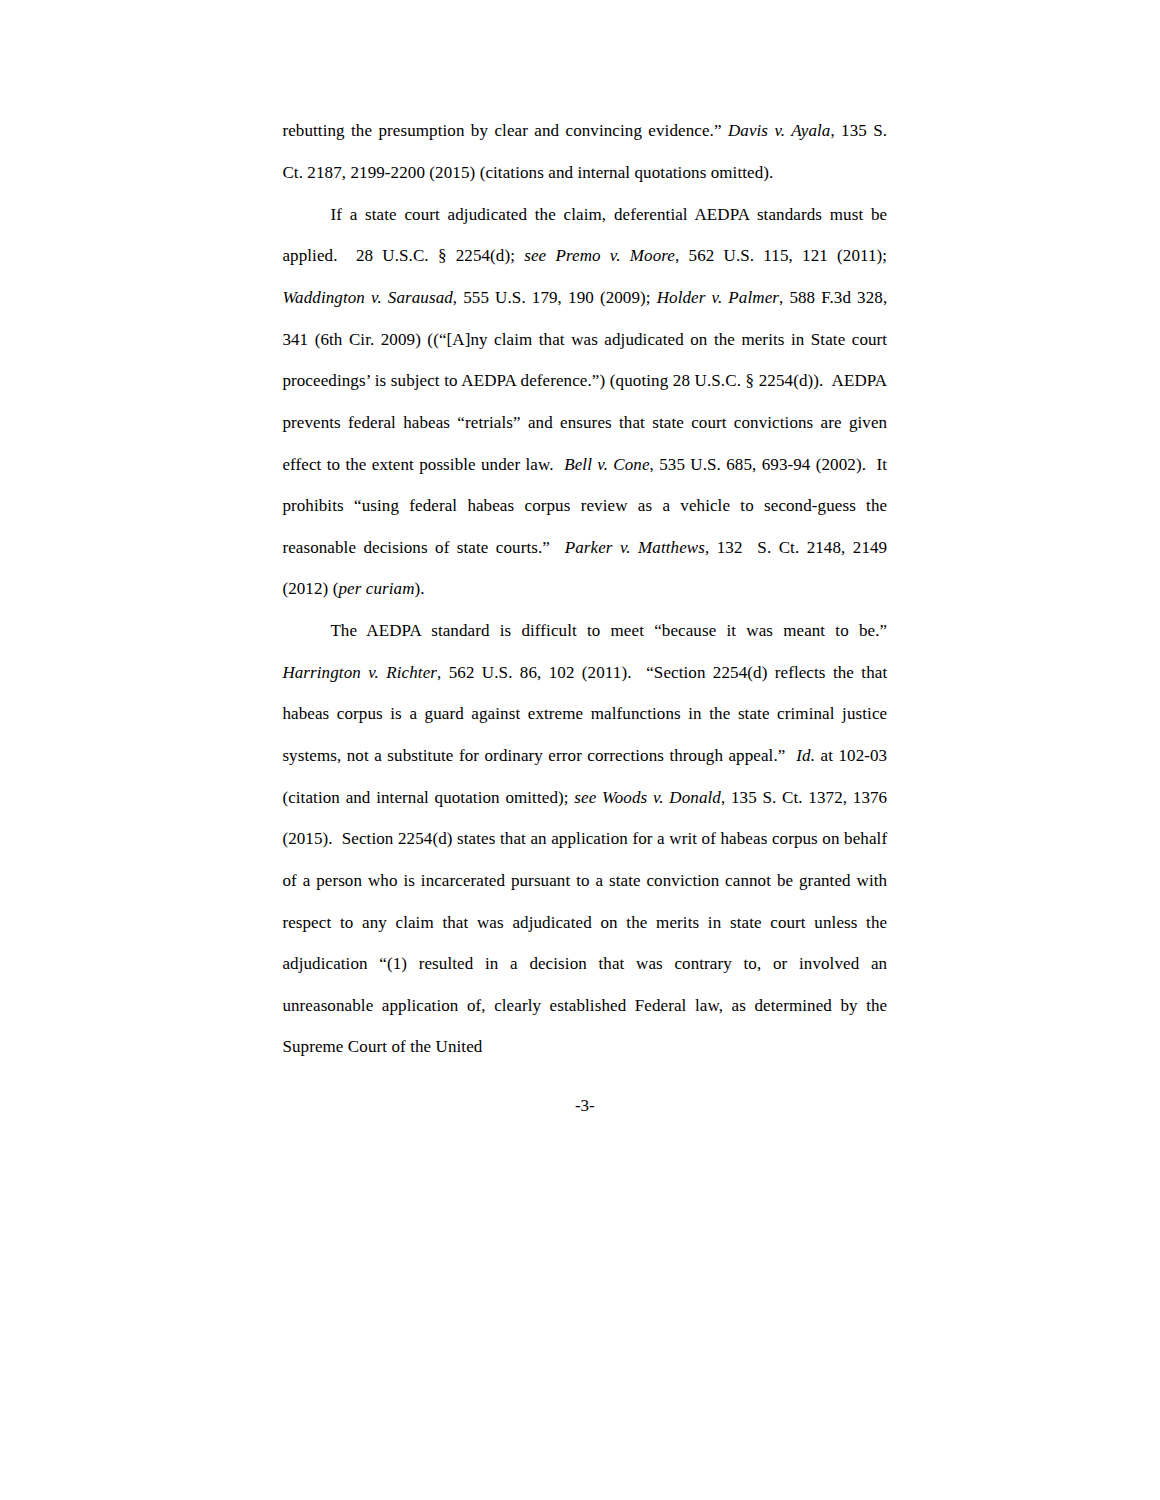rebutting the presumption by clear and convincing evidence.” Davis v. Ayala, 135 S. Ct. 2187, 2199-2200 (2015) (citations and internal quotations omitted).
If a state court adjudicated the claim, deferential AEDPA standards must be applied. 28 U.S.C. § 2254(d); see Premo v. Moore, 562 U.S. 115, 121 (2011); Waddington v. Sarausad, 555 U.S. 179, 190 (2009); Holder v. Palmer, 588 F.3d 328, 341 (6th Cir. 2009) ((“[A]ny claim that was adjudicated on the merits in State court proceedings’ is subject to AEDPA deference.”) (quoting 28 U.S.C. § 2254(d)). AEDPA prevents federal habeas “retrials” and ensures that state court convictions are given effect to the extent possible under law. Bell v. Cone, 535 U.S. 685, 693-94 (2002). It prohibits “using federal habeas corpus review as a vehicle to second-guess the reasonable decisions of state courts.” Parker v. Matthews, 132 S. Ct. 2148, 2149 (2012) (per curiam).
The AEDPA standard is difficult to meet “because it was meant to be.” Harrington v. Richter, 562 U.S. 86, 102 (2011). “Section 2254(d) reflects the that habeas corpus is a guard against extreme malfunctions in the state criminal justice systems, not a substitute for ordinary error corrections through appeal.” Id. at 102-03 (citation and internal quotation omitted); see Woods v. Donald, 135 S. Ct. 1372, 1376 (2015). Section 2254(d) states that an application for a writ of habeas corpus on behalf of a person who is incarcerated pursuant to a state conviction cannot be granted with respect to any claim that was adjudicated on the merits in state court unless the adjudication “(1) resulted in a decision that was contrary to, or involved an unreasonable application of, clearly established Federal law, as determined by the Supreme Court of the United
-3-